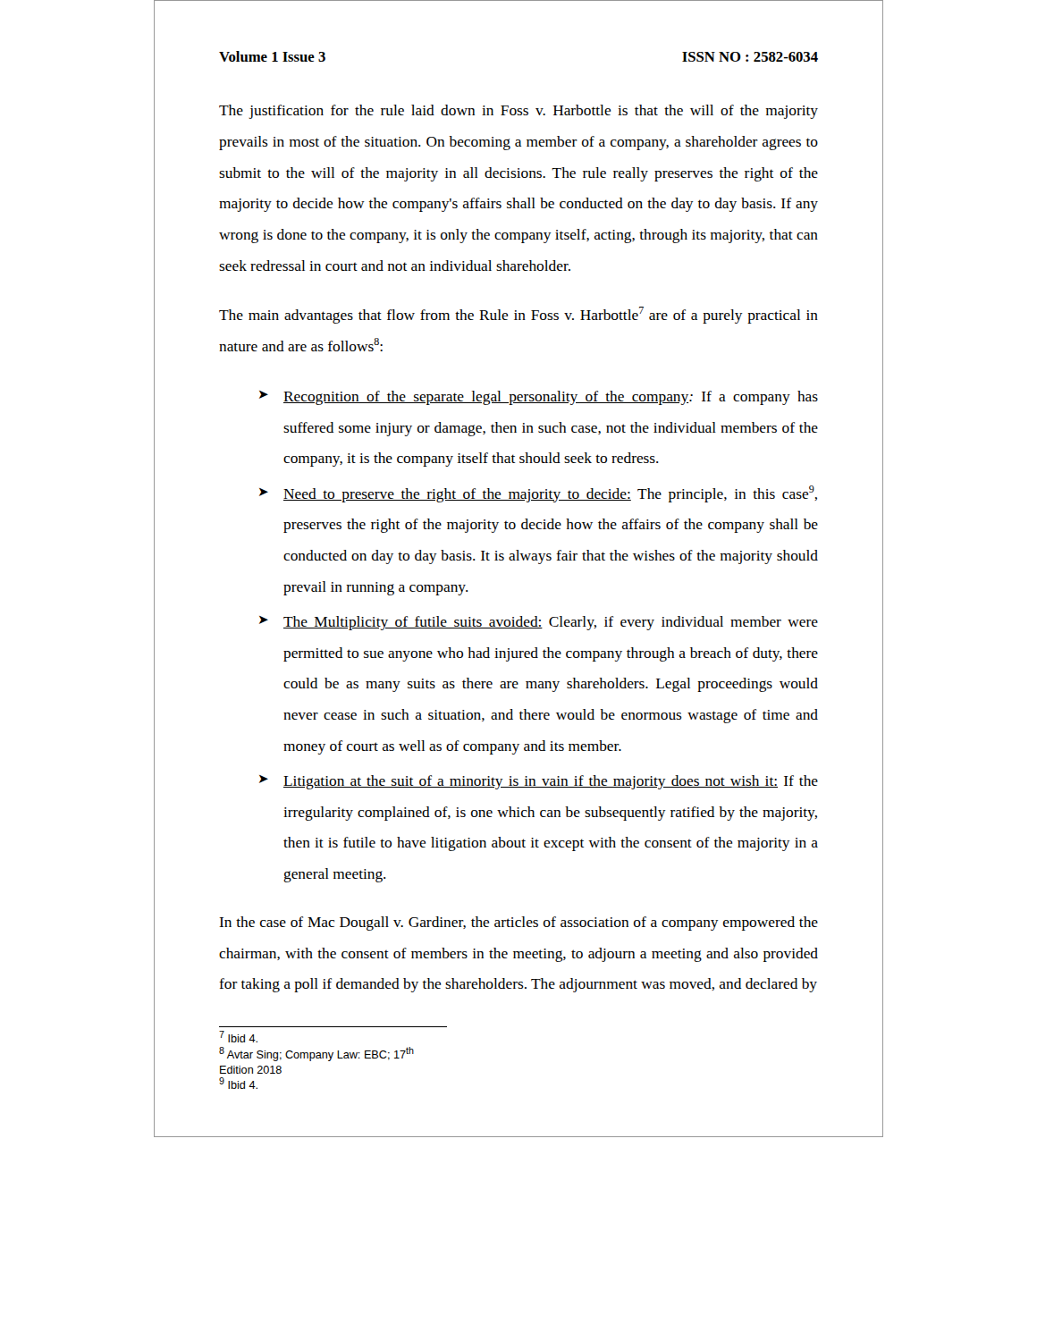Volume 1 Issue 3 ISSN NO : 2582-6034
The justification for the rule laid down in Foss v. Harbottle is that the will of the majority prevails in most of the situation. On becoming a member of a company, a shareholder agrees to submit to the will of the majority in all decisions. The rule really preserves the right of the majority to decide how the company's affairs shall be conducted on the day to day basis. If any wrong is done to the company, it is only the company itself, acting, through its majority, that can seek redressal in court and not an individual shareholder.
The main advantages that flow from the Rule in Foss v. Harbottle7 are of a purely practical in nature and are as follows8:
Recognition of the separate legal personality of the company: If a company has suffered some injury or damage, then in such case, not the individual members of the company, it is the company itself that should seek to redress.
Need to preserve the right of the majority to decide: The principle, in this case9, preserves the right of the majority to decide how the affairs of the company shall be conducted on day to day basis. It is always fair that the wishes of the majority should prevail in running a company.
The Multiplicity of futile suits avoided: Clearly, if every individual member were permitted to sue anyone who had injured the company through a breach of duty, there could be as many suits as there are many shareholders. Legal proceedings would never cease in such a situation, and there would be enormous wastage of time and money of court as well as of company and its member.
Litigation at the suit of a minority is in vain if the majority does not wish it: If the irregularity complained of, is one which can be subsequently ratified by the majority, then it is futile to have litigation about it except with the consent of the majority in a general meeting.
In the case of Mac Dougall v. Gardiner, the articles of association of a company empowered the chairman, with the consent of members in the meeting, to adjourn a meeting and also provided for taking a poll if demanded by the shareholders. The adjournment was moved, and declared by
7 Ibid 4.
8 Avtar Sing; Company Law: EBC; 17th Edition 2018
9 Ibid 4.